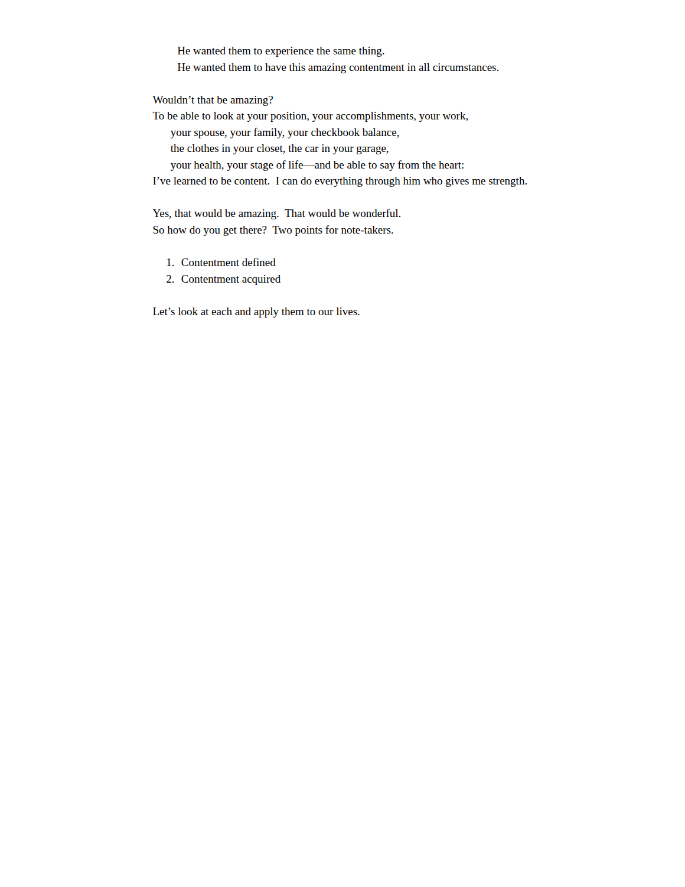He wanted them to experience the same thing.
He wanted them to have this amazing contentment in all circumstances.
Wouldn’t that be amazing?
To be able to look at your position, your accomplishments, your work,
your spouse, your family, your checkbook balance,
the clothes in your closet, the car in your garage,
your health, your stage of life—and be able to say from the heart:
I’ve learned to be content. I can do everything through him who gives me strength.
Yes, that would be amazing. That would be wonderful.
So how do you get there? Two points for note-takers.
Contentment defined
Contentment acquired
Let’s look at each and apply them to our lives.